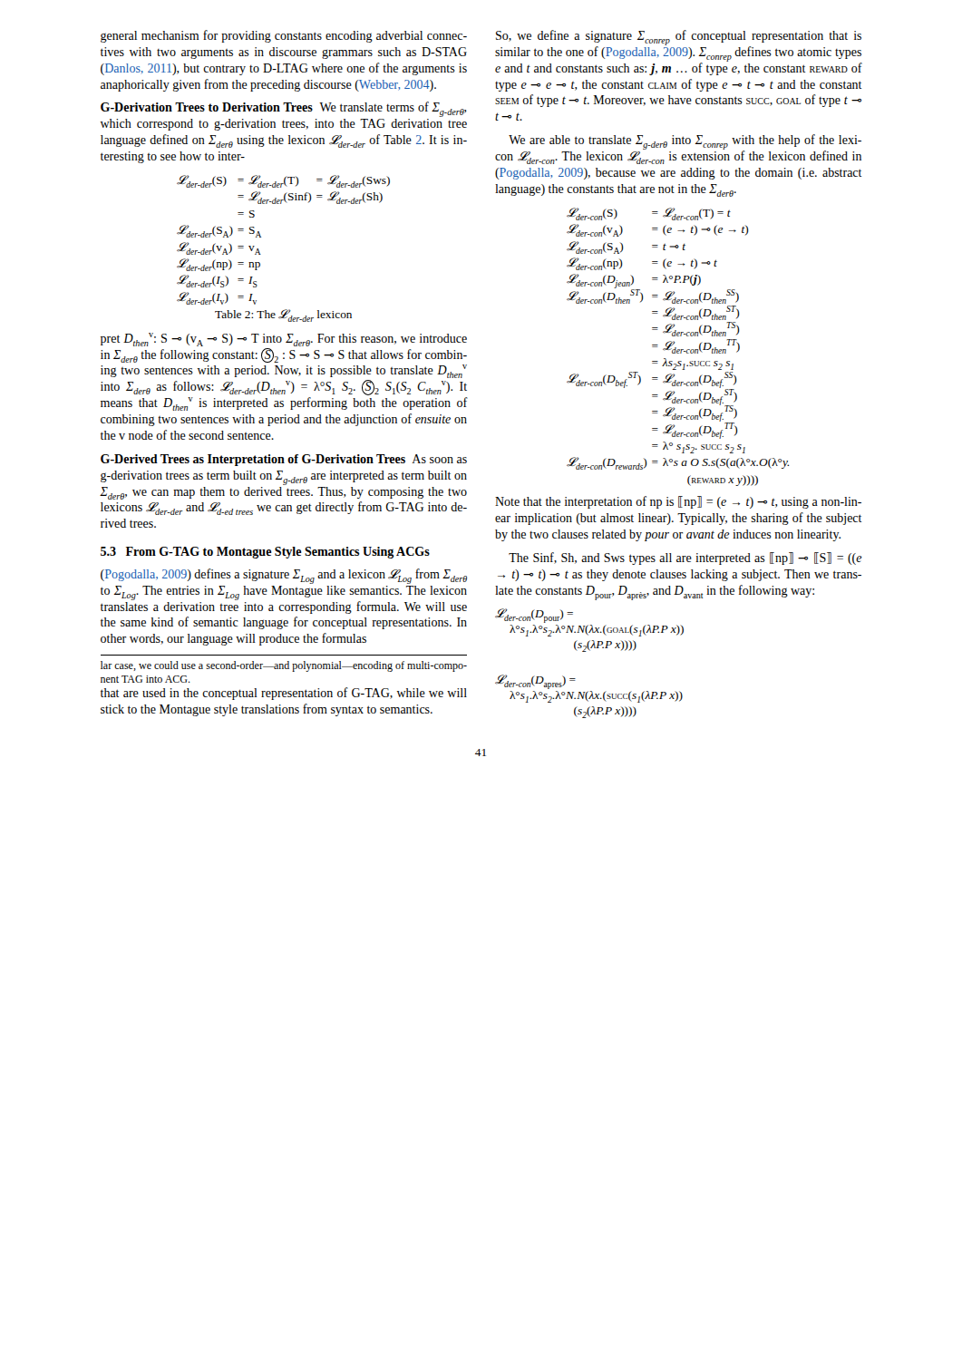general mechanism for providing constants encoding adverbial connectives with two arguments as in discourse grammars such as D-STAG (Danlos, 2011), but contrary to D-LTAG where one of the arguments is anaphorically given from the preceding discourse (Webber, 2004).
G-Derivation Trees to Derivation Trees We translate terms of Σg-derθ, which correspond to g-derivation trees, into the TAG derivation tree language defined on Σderθ using the lexicon 𝓛der-der of Table 2. It is interesting to see how to inter-
| 𝓛 der-der ( S ) | = | 𝓛 der-der ( T ) | = | 𝓛 der-der ( Sws ) |
| | = | 𝓛 der-der ( Sinf ) | = | 𝓛 der-der ( Sh ) |
| | = | S | | |
| 𝓛 der-der ( S A ) | = | S A | | |
| 𝓛 der-der ( v A ) | = | v A | | |
| 𝓛 der-der ( np ) | = | np | | |
| 𝓛 der-der ( I S ) | = | I S | | |
| 𝓛 der-der ( I v ) | = | I v | | |
Table 2: The 𝓛der-der lexicon
pret Dthenv: S ⊸ (vA ⊸ S) ⊸ T into Σderθ. For this reason, we introduce in Σderθ the following constant: S2 : S ⊸ S ⊸ S that allows for combining two sentences with a period. Now, it is possible to translate Dthenv into Σderθ as follows: 𝓛der-der(Dthenv) = λ°S1 S2. S2 S1(S2 Cthenv). It means that Dthenv is interpreted as performing both the operation of combining two sentences with a period and the adjunction of ensuite on the v node of the second sentence.
G-Derived Trees as Interpretation of G-Derivation Trees As soon as g-derivation trees as term built on Σg-derθ are interpreted as term built on Σderθ, we can map them to derived trees. Thus, by composing the two lexicons 𝓛der-der and 𝓛d-ed trees we can get directly from G-TAG into derived trees.
5.3 From G-TAG to Montague Style Semantics Using ACGs
(Pogodalla, 2009) defines a signature ΣLog and a lexicon 𝓛Log from Σderθ to ΣLog. The entries in ΣLog have Montague like semantics. The lexicon translates a derivation tree into a corresponding formula. We will use the same kind of semantic language for conceptual representations. In other words, our language will produce the formulas
lar case, we could use a second-order—and polynomial—encoding of multi-component TAG into ACG.
that are used in the conceptual representation of G-TAG, while we will stick to the Montague style translations from syntax to semantics.
So, we define a signature Σconrep of conceptual representation that is similar to the one of (Pogodalla, 2009). Σconrep defines two atomic types e and t and constants such as: j, m … of type e, the constant reward of type e ⊸ e ⊸ t, the constant claim of type e ⊸ t ⊸ t and the constant seem of type t ⊸ t. Moreover, we have constants succ, goal of type t ⊸ t ⊸ t.
We are able to translate Σg-derθ into Σconrep with the help of the lexicon 𝓛der-con. The lexicon 𝓛der-con is extension of the lexicon defined in (Pogodalla, 2009), because we are adding to the domain (i.e. abstract language) the constants that are not in the Σderθ.
| 𝓛 der-con ( S ) | = | 𝓛 der-con ( T ) = t |
| 𝓛 der-con ( v A ) | = | ( e → t ) ⊸ ( e → t ) |
| 𝓛 der-con ( S A ) | = | t ⊸ t |
| 𝓛 der-con ( np ) | = | ( e → t ) ⊸ t |
| 𝓛 der-con ( D jean ) | = | λ° P.P ( j ) |
| 𝓛 der-con ( D then ST ) | = | 𝓛 der-con ( D then SS ) |
| | = | 𝓛 der-con ( D then ST ) |
| | = | 𝓛 der-con ( D then TS ) |
| | = | 𝓛 der-con ( D then TT ) |
| | = | λs 2 s 1 . succ s 2 s 1 |
| 𝓛 der-con ( D bef. ST ) | = | 𝓛 der-con ( D bef. SS ) |
| | = | 𝓛 der-con ( D bef. ST ) |
| | = | 𝓛 der-con ( D bef. TS ) |
| | = | 𝓛 der-con ( D bef. TT ) |
| | = | λ° s 1 s 2 . succ s 2 s 1 |
| 𝓛 der-con ( D rewards ) | = | λ° s a O S.s ( S ( a ( λ° x.O ( λ° y. |
| | | ( reward x y )))) |
Note that the interpretation of np is ⟦np⟧ = (e → t) ⊸ t, using a non-linear implication (but almost linear). Typically, the sharing of the subject by the two clauses related by pour or avant de induces non linearity.
The Sinf, Sh, and Sws types all are interpreted as ⟦np⟧ ⊸ ⟦S⟧ = ((e → t) ⊸ t) ⊸ t as they denote clauses lacking a subject. Then we translate the constants Dpour, Daprès, and Davant in the following way:
𝓛der-con(Dpour) =
λ°s1.λ°s2.λ°N.N(λx.(goal(s1(λP.P x))
(s2(λP.P x))))
𝓛der-con(Dapres) =
λ°s1.λ°s2.λ°N.N(λx.(succ(s1(λP.P x))
(s2(λP.P x))))
41